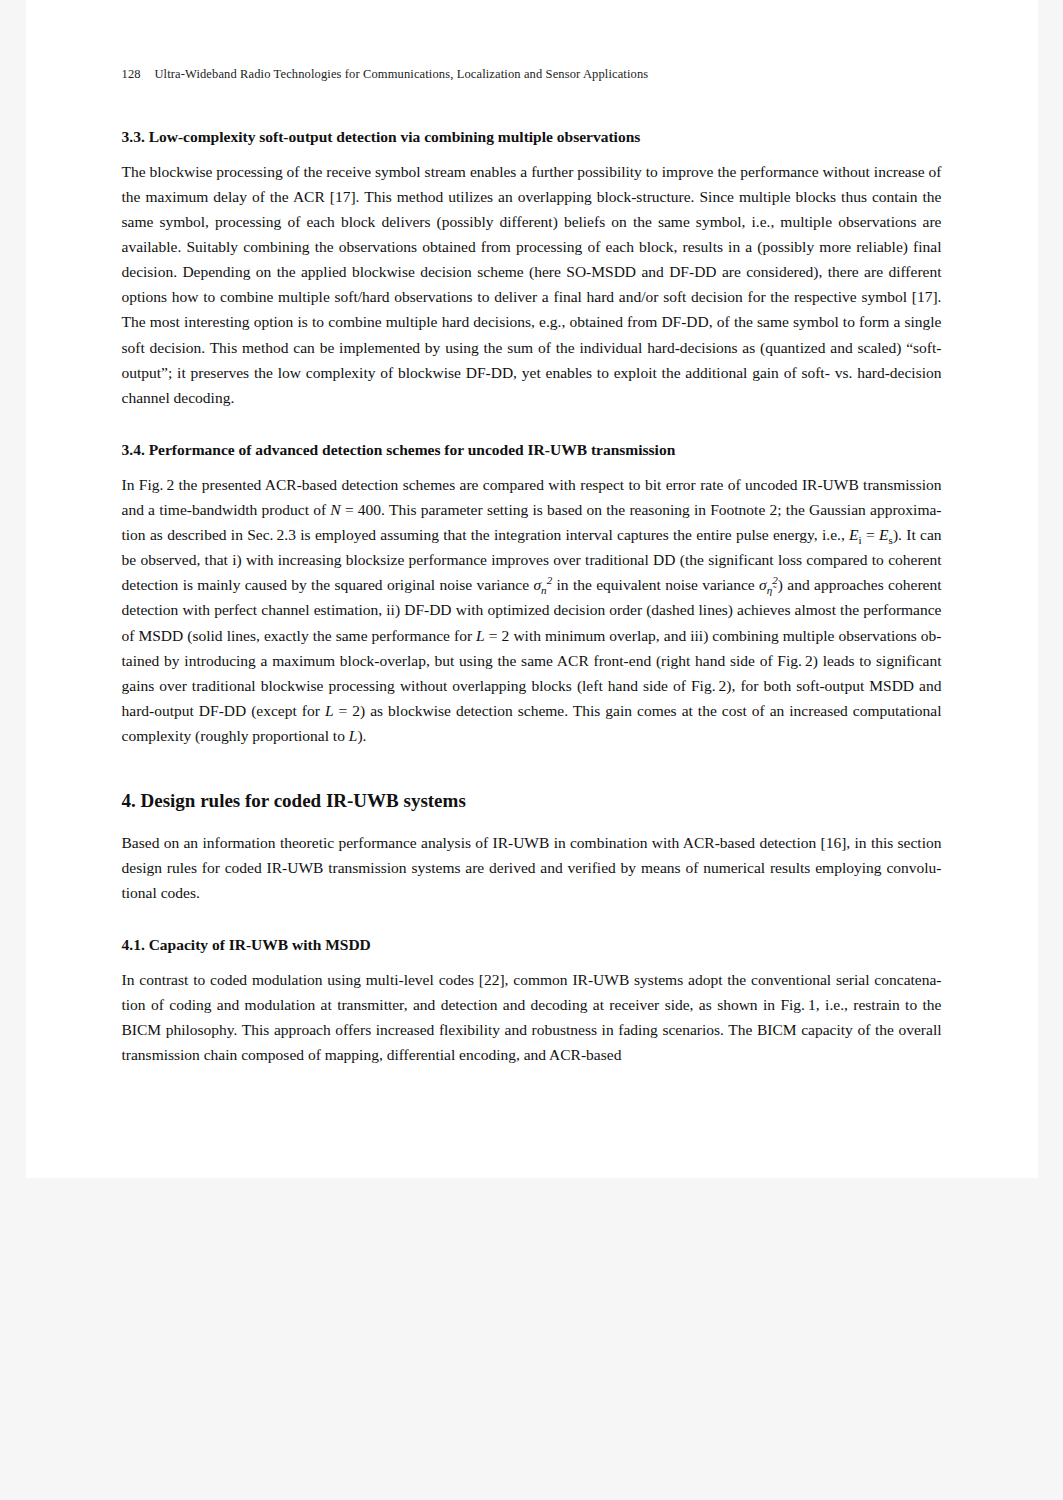128 Ultra-Wideband Radio Technologies for Communications, Localization and Sensor Applications
3.3. Low-complexity soft-output detection via combining multiple observations
The blockwise processing of the receive symbol stream enables a further possibility to improve the performance without increase of the maximum delay of the ACR [17]. This method utilizes an overlapping block-structure. Since multiple blocks thus contain the same symbol, processing of each block delivers (possibly different) beliefs on the same symbol, i.e., multiple observations are available. Suitably combining the observations obtained from processing of each block, results in a (possibly more reliable) final decision. Depending on the applied blockwise decision scheme (here SO-MSDD and DF-DD are considered), there are different options how to combine multiple soft/hard observations to deliver a final hard and/or soft decision for the respective symbol [17]. The most interesting option is to combine multiple hard decisions, e.g., obtained from DF-DD, of the same symbol to form a single soft decision. This method can be implemented by using the sum of the individual hard-decisions as (quantized and scaled) “soft-output”; it preserves the low complexity of blockwise DF-DD, yet enables to exploit the additional gain of soft- vs. hard-decision channel decoding.
3.4. Performance of advanced detection schemes for uncoded IR-UWB transmission
In Fig. 2 the presented ACR-based detection schemes are compared with respect to bit error rate of uncoded IR-UWB transmission and a time-bandwidth product of N = 400. This parameter setting is based on the reasoning in Footnote 2; the Gaussian approximation as described in Sec. 2.3 is employed assuming that the integration interval captures the entire pulse energy, i.e., Ei = Es). It can be observed, that i) with increasing blocksize performance improves over traditional DD (the significant loss compared to coherent detection is mainly caused by the squared original noise variance σn2 in the equivalent noise variance ση̃2) and approaches coherent detection with perfect channel estimation, ii) DF-DD with optimized decision order (dashed lines) achieves almost the performance of MSDD (solid lines, exactly the same performance for L = 2 with minimum overlap, and iii) combining multiple observations obtained by introducing a maximum block-overlap, but using the same ACR front-end (right hand side of Fig. 2) leads to significant gains over traditional blockwise processing without overlapping blocks (left hand side of Fig. 2), for both soft-output MSDD and hard-output DF-DD (except for L = 2) as blockwise detection scheme. This gain comes at the cost of an increased computational complexity (roughly proportional to L).
4. Design rules for coded IR-UWB systems
Based on an information theoretic performance analysis of IR-UWB in combination with ACR-based detection [16], in this section design rules for coded IR-UWB transmission systems are derived and verified by means of numerical results employing convolutional codes.
4.1. Capacity of IR-UWB with MSDD
In contrast to coded modulation using multi-level codes [22], common IR-UWB systems adopt the conventional serial concatenation of coding and modulation at transmitter, and detection and decoding at receiver side, as shown in Fig. 1, i.e., restrain to the BICM philosophy. This approach offers increased flexibility and robustness in fading scenarios. The BICM capacity of the overall transmission chain composed of mapping, differential encoding, and ACR-based